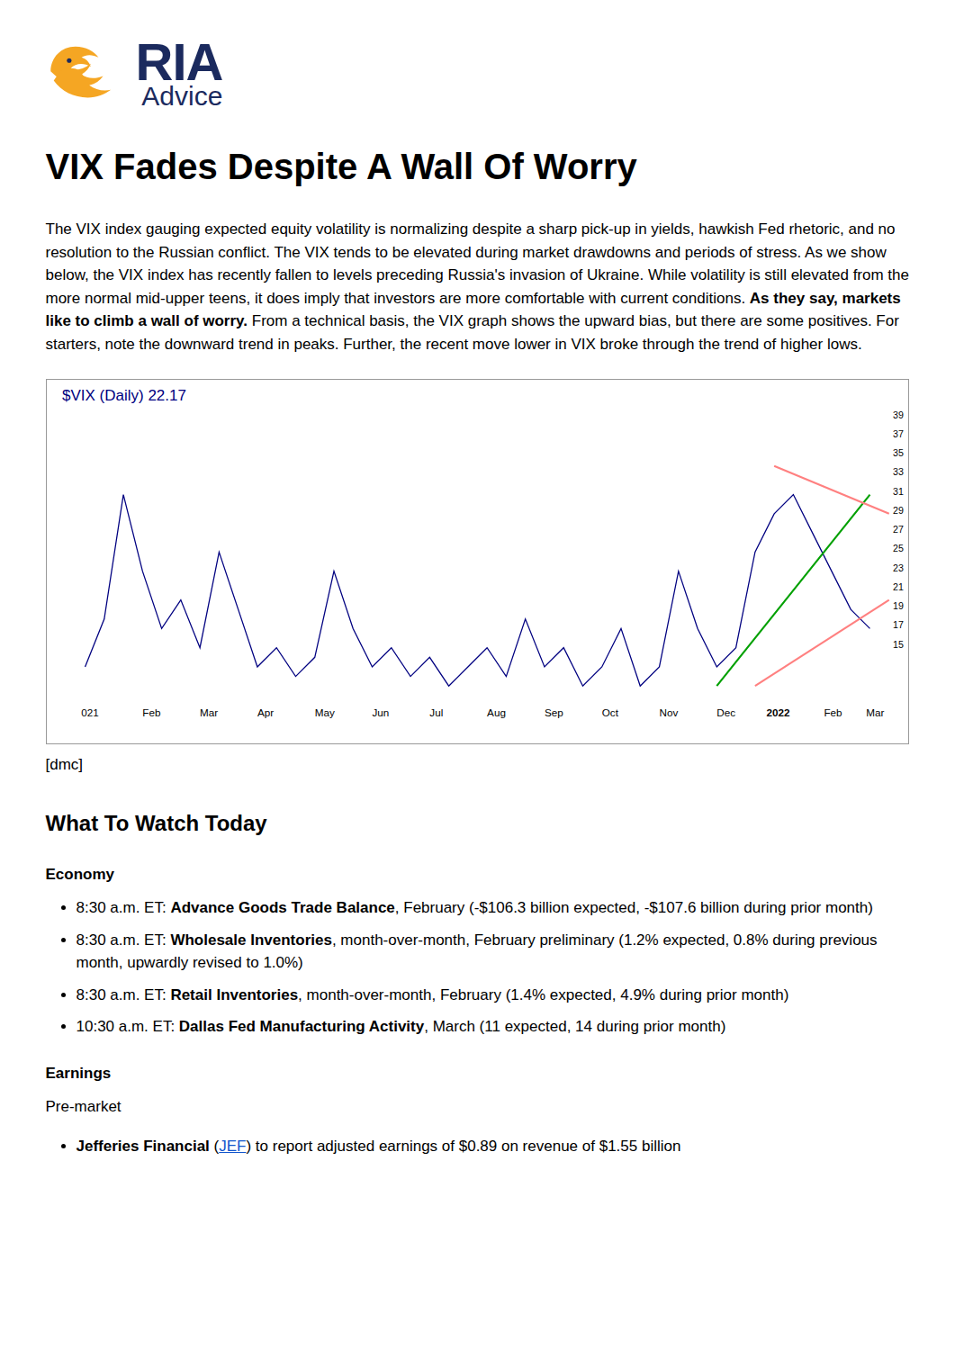RIA Advice
VIX Fades Despite A Wall Of Worry
The VIX index gauging expected equity volatility is normalizing despite a sharp pick-up in yields, hawkish Fed rhetoric, and no resolution to the Russian conflict. The VIX tends to be elevated during market drawdowns and periods of stress. As we show below, the VIX index has recently fallen to levels preceding Russia's invasion of Ukraine. While volatility is still elevated from the more normal mid-upper teens, it does imply that investors are more comfortable with current conditions. As they say, markets like to climb a wall of worry. From a technical basis, the VIX graph shows the upward bias, but there are some positives. For starters, note the downward trend in peaks. Further, the recent move lower in VIX broke through the trend of higher lows.
[dmc]
What To Watch Today
Economy
8:30 a.m. ET: Advance Goods Trade Balance, February (-$106.3 billion expected, -$107.6 billion during prior month)
8:30 a.m. ET: Wholesale Inventories, month-over-month, February preliminary (1.2% expected, 0.8% during previous month, upwardly revised to 1.0%)
8:30 a.m. ET: Retail Inventories, month-over-month, February (1.4% expected, 4.9% during prior month)
10:30 a.m. ET: Dallas Fed Manufacturing Activity, March (11 expected, 14 during prior month)
Earnings
Pre-market
Jefferies Financial (JEF) to report adjusted earnings of $0.89 on revenue of $1.55 billion